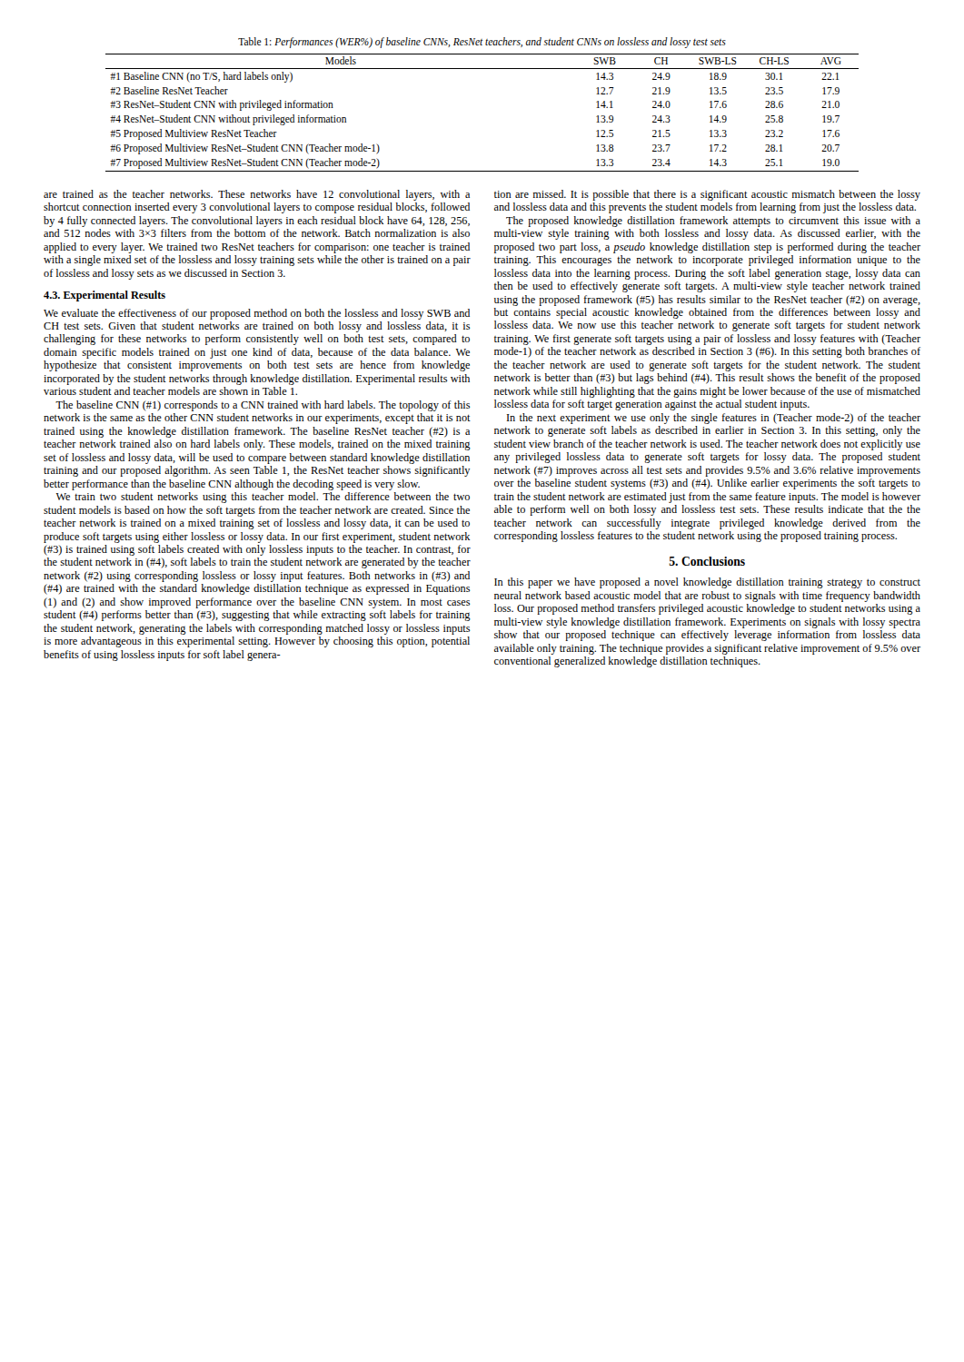Table 1: Performances (WER%) of baseline CNNs, ResNet teachers, and student CNNs on lossless and lossy test sets
| Models | SWB | CH | SWB-LS | CH-LS | AVG |
| --- | --- | --- | --- | --- | --- |
| #1 Baseline CNN (no T/S, hard labels only) | 14.3 | 24.9 | 18.9 | 30.1 | 22.1 |
| #2 Baseline ResNet Teacher | 12.7 | 21.9 | 13.5 | 23.5 | 17.9 |
| #3 ResNet–Student CNN with privileged information | 14.1 | 24.0 | 17.6 | 28.6 | 21.0 |
| #4 ResNet–Student CNN without privileged information | 13.9 | 24.3 | 14.9 | 25.8 | 19.7 |
| #5 Proposed Multiview ResNet Teacher | 12.5 | 21.5 | 13.3 | 23.2 | 17.6 |
| #6 Proposed Multiview ResNet–Student CNN (Teacher mode-1) | 13.8 | 23.7 | 17.2 | 28.1 | 20.7 |
| #7 Proposed Multiview ResNet–Student CNN (Teacher mode-2) | 13.3 | 23.4 | 14.3 | 25.1 | 19.0 |
are trained as the teacher networks. These networks have 12 convolutional layers, with a shortcut connection inserted every 3 convolutional layers to compose residual blocks, followed by 4 fully connected layers. The convolutional layers in each residual block have 64, 128, 256, and 512 nodes with 3×3 filters from the bottom of the network. Batch normalization is also applied to every layer. We trained two ResNet teachers for comparison: one teacher is trained with a single mixed set of the lossless and lossy training sets while the other is trained on a pair of lossless and lossy sets as we discussed in Section 3.
4.3. Experimental Results
We evaluate the effectiveness of our proposed method on both the lossless and lossy SWB and CH test sets. Given that student networks are trained on both lossy and lossless data, it is challenging for these networks to perform consistently well on both test sets, compared to domain specific models trained on just one kind of data, because of the data balance. We hypothesize that consistent improvements on both test sets are hence from knowledge incorporated by the student networks through knowledge distillation. Experimental results with various student and teacher models are shown in Table 1.
The baseline CNN (#1) corresponds to a CNN trained with hard labels. The topology of this network is the same as the other CNN student networks in our experiments, except that it is not trained using the knowledge distillation framework. The baseline ResNet teacher (#2) is a teacher network trained also on hard labels only. These models, trained on the mixed training set of lossless and lossy data, will be used to compare between standard knowledge distillation training and our proposed algorithm. As seen Table 1, the ResNet teacher shows significantly better performance than the baseline CNN although the decoding speed is very slow.
We train two student networks using this teacher model. The difference between the two student models is based on how the soft targets from the teacher network are created. Since the teacher network is trained on a mixed training set of lossless and lossy data, it can be used to produce soft targets using either lossless or lossy data. In our first experiment, student network (#3) is trained using soft labels created with only lossless inputs to the teacher. In contrast, for the student network in (#4), soft labels to train the student network are generated by the teacher network (#2) using corresponding lossless or lossy input features. Both networks in (#3) and (#4) are trained with the standard knowledge distillation technique as expressed in Equations (1) and (2) and show improved performance over the baseline CNN system. In most cases student (#4) performs better than (#3), suggesting that while extracting soft labels for training the student network, generating the labels with corresponding matched lossy or lossless inputs is more advantageous in this experimental setting. However by choosing this option, potential benefits of using lossless inputs for soft label genera-
tion are missed. It is possible that there is a significant acoustic mismatch between the lossy and lossless data and this prevents the student models from learning from just the lossless data.
The proposed knowledge distillation framework attempts to circumvent this issue with a multi-view style training with both lossless and lossy data. As discussed earlier, with the proposed two part loss, a pseudo knowledge distillation step is performed during the teacher training. This encourages the network to incorporate privileged information unique to the lossless data into the learning process. During the soft label generation stage, lossy data can then be used to effectively generate soft targets. A multi-view style teacher network trained using the proposed framework (#5) has results similar to the ResNet teacher (#2) on average, but contains special acoustic knowledge obtained from the differences between lossy and lossless data. We now use this teacher network to generate soft targets for student network training. We first generate soft targets using a pair of lossless and lossy features with (Teacher mode-1) of the teacher network as described in Section 3 (#6). In this setting both branches of the teacher network are used to generate soft targets for the student network. The student network is better than (#3) but lags behind (#4). This result shows the benefit of the proposed network while still highlighting that the gains might be lower because of the use of mismatched lossless data for soft target generation against the actual student inputs.
In the next experiment we use only the single features in (Teacher mode-2) of the teacher network to generate soft labels as described in earlier in Section 3. In this setting, only the student view branch of the teacher network is used. The teacher network does not explicitly use any privileged lossless data to generate soft targets for lossy data. The proposed student network (#7) improves across all test sets and provides 9.5% and 3.6% relative improvements over the baseline student systems (#3) and (#4). Unlike earlier experiments the soft targets to train the student network are estimated just from the same feature inputs. The model is however able to perform well on both lossy and lossless test sets. These results indicate that the the teacher network can successfully integrate privileged knowledge derived from the corresponding lossless features to the student network using the proposed training process.
5. Conclusions
In this paper we have proposed a novel knowledge distillation training strategy to construct neural network based acoustic model that are robust to signals with time frequency bandwidth loss. Our proposed method transfers privileged acoustic knowledge to student networks using a multi-view style knowledge distillation framework. Experiments on signals with lossy spectra show that our proposed technique can effectively leverage information from lossless data available only training. The technique provides a significant relative improvement of 9.5% over conventional generalized knowledge distillation techniques.